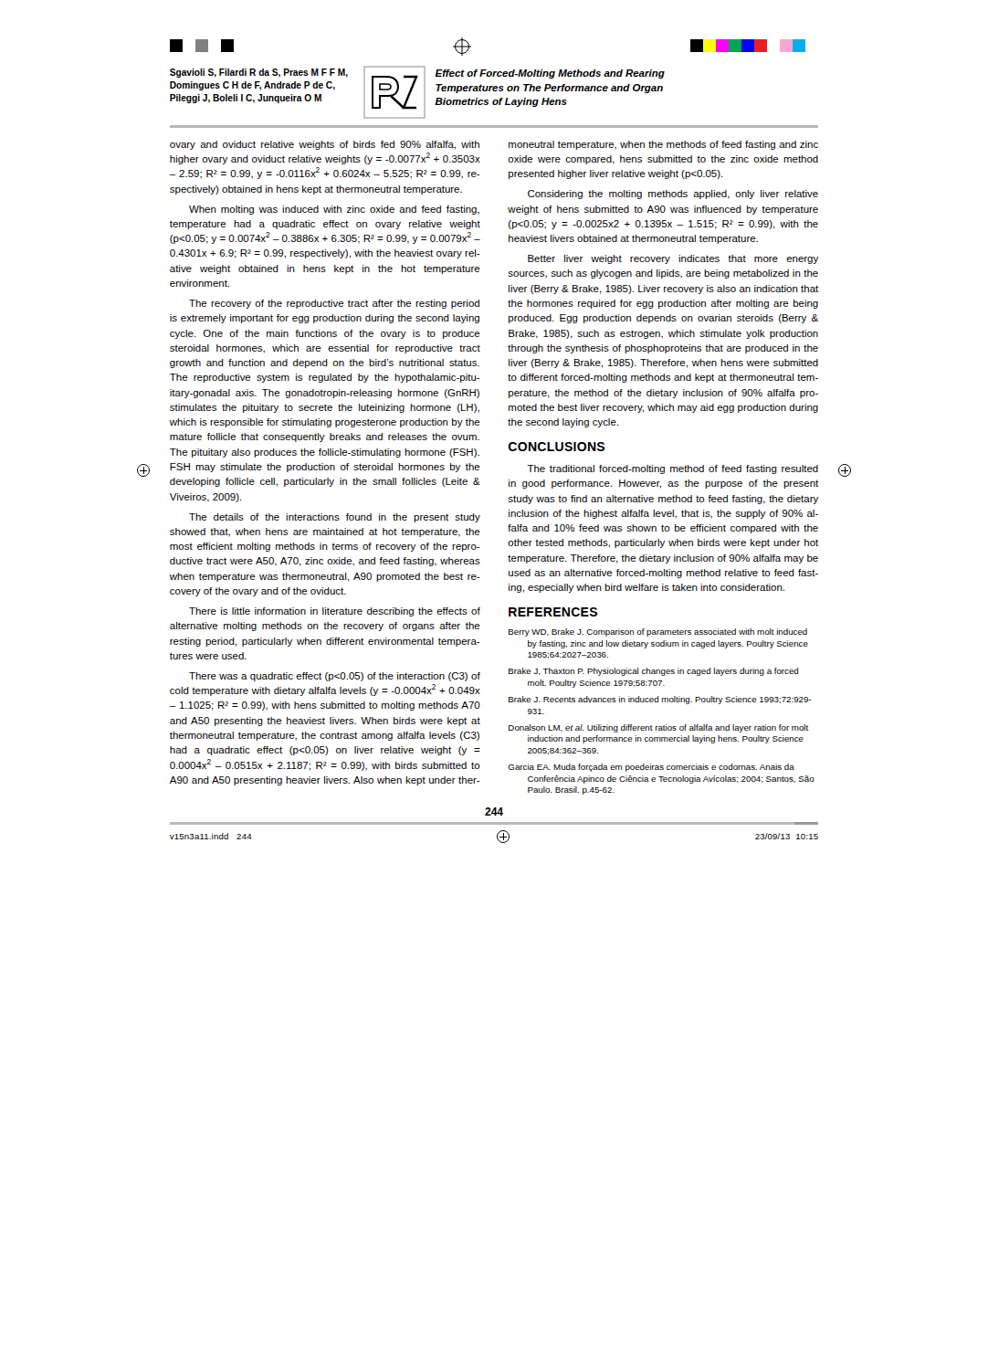Sgavioli S, Filardi R da S, Praes M F F M,
Domingues C H de F, Andrade P de C,
Pileggi J, Boleli I C, Junqueira O M
Effect of Forced-Molting Methods and Rearing
Temperatures on The Performance and Organ
Biometrics of Laying Hens
ovary and oviduct relative weights of birds fed 90% alfalfa, with higher ovary and oviduct relative weights (y = -0.0077x2 + 0.3503x – 2.59; R² = 0.99, y = -0.0116x2 + 0.6024x – 5.525; R² = 0.99, respectively) obtained in hens kept at thermoneutral temperature.
When molting was induced with zinc oxide and feed fasting, temperature had a quadratic effect on ovary relative weight (p<0.05; y = 0.0074x2 – 0.3886x + 6.305; R² = 0.99, y = 0.0079x2 – 0.4301x + 6.9; R² = 0.99, respectively), with the heaviest ovary relative weight obtained in hens kept in the hot temperature environment.
The recovery of the reproductive tract after the resting period is extremely important for egg production during the second laying cycle. One of the main functions of the ovary is to produce steroidal hormones, which are essential for reproductive tract growth and function and depend on the bird’s nutritional status. The reproductive system is regulated by the hypothalamic-pituitary-gonadal axis. The gonadotropin-releasing hormone (GnRH) stimulates the pituitary to secrete the luteinizing hormone (LH), which is responsible for stimulating progesterone production by the mature follicle that consequently breaks and releases the ovum. The pituitary also produces the follicle-stimulating hormone (FSH). FSH may stimulate the production of steroidal hormones by the developing follicle cell, particularly in the small follicles (Leite & Viveiros, 2009).
The details of the interactions found in the present study showed that, when hens are maintained at hot temperature, the most efficient molting methods in terms of recovery of the reproductive tract were A50, A70, zinc oxide, and feed fasting, whereas when temperature was thermoneutral, A90 promoted the best recovery of the ovary and of the oviduct.
There is little information in literature describing the effects of alternative molting methods on the recovery of organs after the resting period, particularly when different environmental temperatures were used.
There was a quadratic effect (p<0.05) of the interaction (C3) of cold temperature with dietary alfalfa levels (y = -0.0004x2 + 0.049x – 1.1025; R² = 0.99), with hens submitted to molting methods A70 and A50 presenting the heaviest livers. When birds were kept at thermoneutral temperature, the contrast among alfalfa levels (C3) had a quadratic effect (p<0.05) on liver relative weight (y = 0.0004x2 – 0.0515x + 2.1187; R² = 0.99), with birds submitted to A90 and A50 presenting heavier livers. Also when kept under thermoneutral temperature, when the methods of feed fasting and zinc oxide were compared, hens submitted to the zinc oxide method presented higher liver relative weight (p<0.05).
Considering the molting methods applied, only liver relative weight of hens submitted to A90 was influenced by temperature (p<0.05; y = -0.0025x2 + 0.1395x – 1.515; R² = 0.99), with the heaviest livers obtained at thermoneutral temperature.
Better liver weight recovery indicates that more energy sources, such as glycogen and lipids, are being metabolized in the liver (Berry & Brake, 1985). Liver recovery is also an indication that the hormones required for egg production after molting are being produced. Egg production depends on ovarian steroids (Berry & Brake, 1985), such as estrogen, which stimulate yolk production through the synthesis of phosphoproteins that are produced in the liver (Berry & Brake, 1985). Therefore, when hens were submitted to different forced-molting methods and kept at thermoneutral temperature, the method of the dietary inclusion of 90% alfalfa promoted the best liver recovery, which may aid egg production during the second laying cycle.
CONCLUSIONS
The traditional forced-molting method of feed fasting resulted in good performance. However, as the purpose of the present study was to find an alternative method to feed fasting, the dietary inclusion of the highest alfalfa level, that is, the supply of 90% alfalfa and 10% feed was shown to be efficient compared with the other tested methods, particularly when birds were kept under hot temperature. Therefore, the dietary inclusion of 90% alfalfa may be used as an alternative forced-molting method relative to feed fasting, especially when bird welfare is taken into consideration.
REFERENCES
Berry WD, Brake J. Comparison of parameters associated with molt induced by fasting, zinc and low dietary sodium in caged layers. Poultry Science 1985;64:2027–2036.
Brake J, Thaxton P. Physiological changes in caged layers during a forced molt. Poultry Science 1979;58:707.
Brake J. Recents advances in induced molting. Poultry Science 1993;72:929-931.
Donalson LM, et al. Utilizing different ratios of alfalfa and layer ration for molt induction and performance in commercial laying hens. Poultry Science 2005;84:362–369.
Garcia EA. Muda forçada em poedeiras comerciais e codornas. Anais da Conferência Apinco de Ciência e Tecnologia Avícolas; 2004; Santos, São Paulo. Brasil. p.45-62.
244
v15n3a11.indd 244
23/09/13 10:15